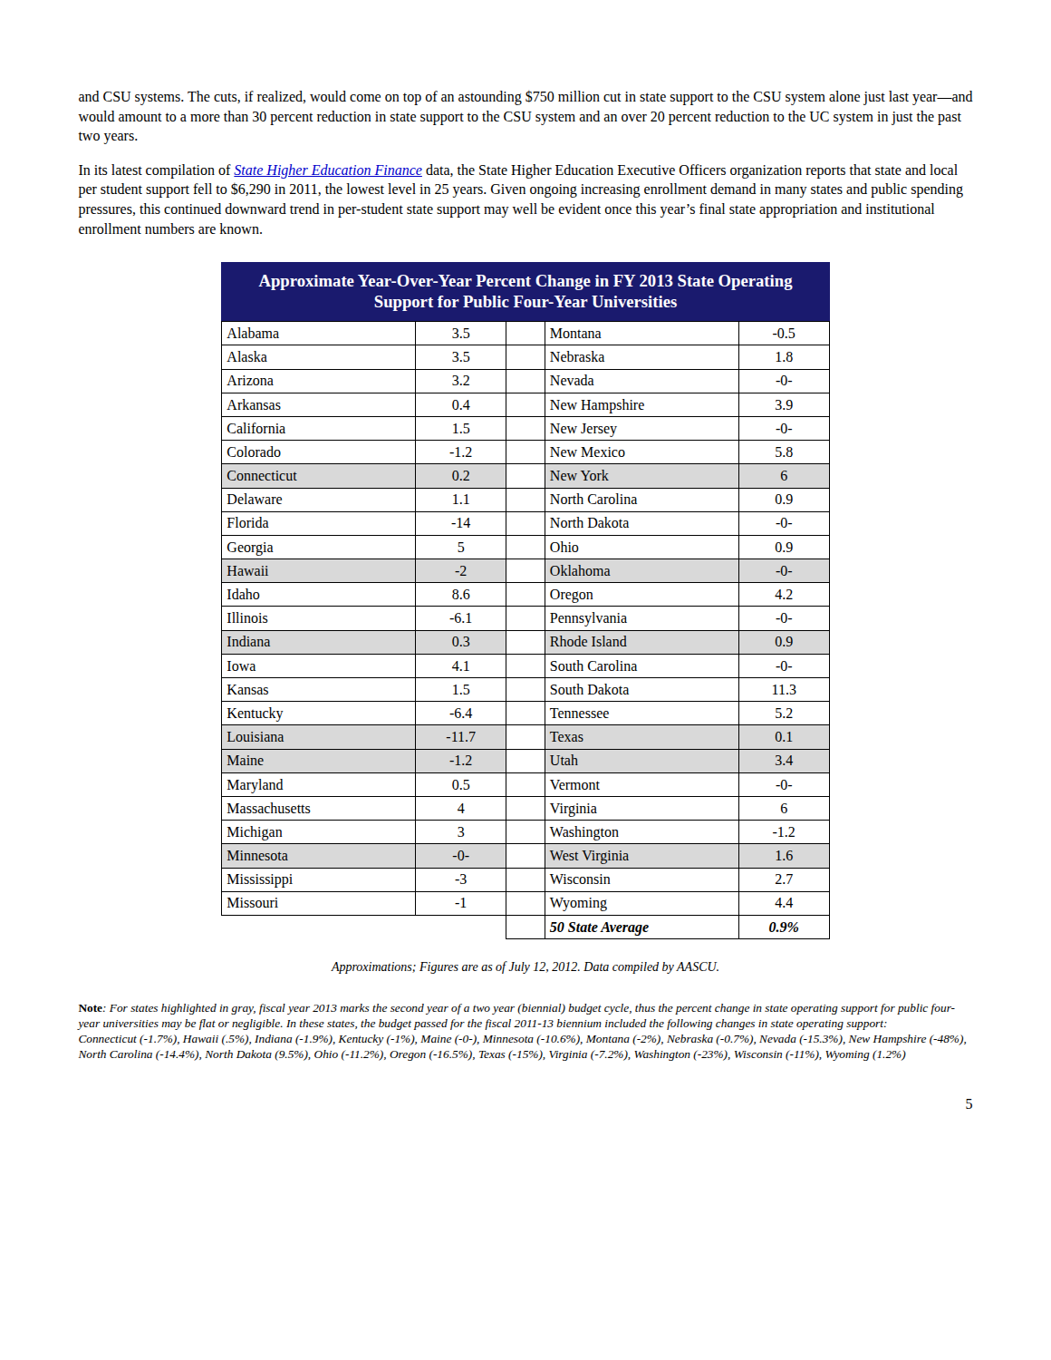and CSU systems. The cuts, if realized, would come on top of an astounding $750 million cut in state support to the CSU system alone just last year—and would amount to a more than 30 percent reduction in state support to the CSU system and an over 20 percent reduction to the UC system in just the past two years.
In its latest compilation of State Higher Education Finance data, the State Higher Education Executive Officers organization reports that state and local per student support fell to $6,290 in 2011, the lowest level in 25 years. Given ongoing increasing enrollment demand in many states and public spending pressures, this continued downward trend in per-student state support may well be evident once this year’s final state appropriation and institutional enrollment numbers are known.
Approximate Year-Over-Year Percent Change in FY 2013 State Operating Support for Public Four-Year Universities
| Alabama | 3.5 | | Montana | -0.5 |
| Alaska | 3.5 | | Nebraska | 1.8 |
| Arizona | 3.2 | | Nevada | -0- |
| Arkansas | 0.4 | | New Hampshire | 3.9 |
| California | 1.5 | | New Jersey | -0- |
| Colorado | -1.2 | | New Mexico | 5.8 |
| Connecticut | 0.2 | | New York | 6 |
| Delaware | 1.1 | | North Carolina | 0.9 |
| Florida | -14 | | North Dakota | -0- |
| Georgia | 5 | | Ohio | 0.9 |
| Hawaii | -2 | | Oklahoma | -0- |
| Idaho | 8.6 | | Oregon | 4.2 |
| Illinois | -6.1 | | Pennsylvania | -0- |
| Indiana | 0.3 | | Rhode Island | 0.9 |
| Iowa | 4.1 | | South Carolina | -0- |
| Kansas | 1.5 | | South Dakota | 11.3 |
| Kentucky | -6.4 | | Tennessee | 5.2 |
| Louisiana | -11.7 | | Texas | 0.1 |
| Maine | -1.2 | | Utah | 3.4 |
| Maryland | 0.5 | | Vermont | -0- |
| Massachusetts | 4 | | Virginia | 6 |
| Michigan | 3 | | Washington | -1.2 |
| Minnesota | -0- | | West Virginia | 1.6 |
| Mississippi | -3 | | Wisconsin | 2.7 |
| Missouri | -1 | | Wyoming | 4.4 |
| | | | 50 State Average | 0.9% |
Approximations; Figures are as of July 12, 2012. Data compiled by AASCU.
Note: For states highlighted in gray, fiscal year 2013 marks the second year of a two year (biennial) budget cycle, thus the percent change in state operating support for public four-year universities may be flat or negligible. In these states, the budget passed for the fiscal 2011-13 biennium included the following changes in state operating support:
Connecticut (-1.7%), Hawaii (.5%), Indiana (-1.9%), Kentucky (-1%), Maine (-0-), Minnesota (-10.6%), Montana (-2%), Nebraska (-0.7%), Nevada (-15.3%), New Hampshire (-48%), North Carolina (-14.4%), North Dakota (9.5%), Ohio (-11.2%), Oregon (-16.5%), Texas (-15%), Virginia (-7.2%), Washington (-23%), Wisconsin (-11%), Wyoming (1.2%)
5